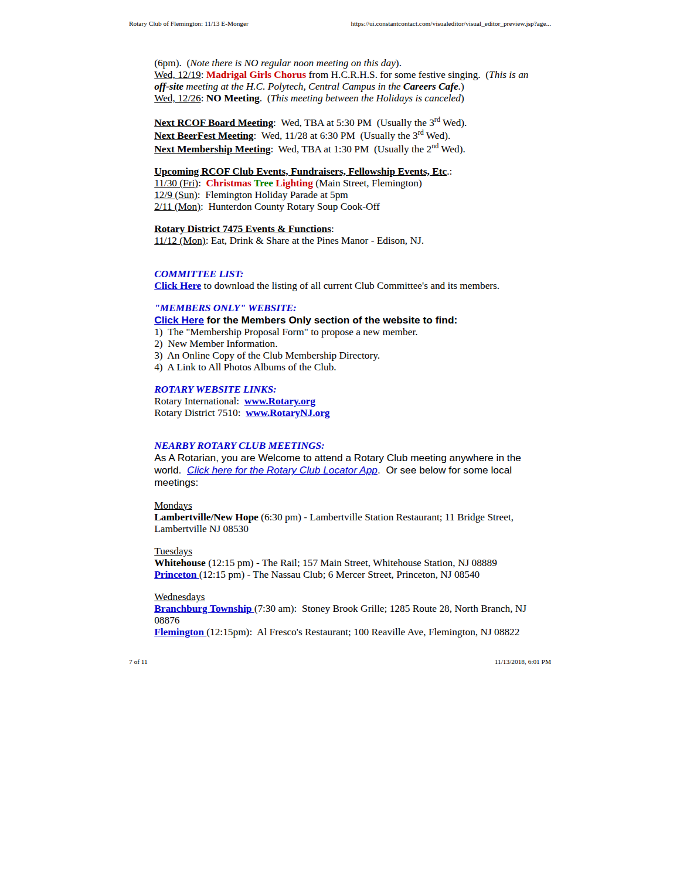Rotary Club of Flemington: 11/13 E-Monger
https://ui.constantcontact.com/visualeditor/visual_editor_preview.jsp?age...
(6pm). (Note there is NO regular noon meeting on this day).
Wed, 12/19: Madrigal Girls Chorus from H.C.R.H.S. for some festive singing. (This is an off-site meeting at the H.C. Polytech, Central Campus in the Careers Cafe.)
Wed, 12/26: NO Meeting. (This meeting between the Holidays is canceled)
Next RCOF Board Meeting: Wed, TBA at 5:30 PM (Usually the 3rd Wed).
Next BeerFest Meeting: Wed, 11/28 at 6:30 PM (Usually the 3rd Wed).
Next Membership Meeting: Wed, TBA at 1:30 PM (Usually the 2nd Wed).
Upcoming RCOF Club Events, Fundraisers, Fellowship Events, Etc.:
11/30 (Fri): Christmas Tree Lighting (Main Street, Flemington)
12/9 (Sun): Flemington Holiday Parade at 5pm
2/11 (Mon): Hunterdon County Rotary Soup Cook-Off
Rotary District 7475 Events & Functions:
11/12 (Mon): Eat, Drink & Share at the Pines Manor - Edison, NJ.
COMMITTEE LIST:
Click Here to download the listing of all current Club Committee's and its members.
"MEMBERS ONLY" WEBSITE:
Click Here for the Members Only section of the website to find:
1) The "Membership Proposal Form" to propose a new member.
2) New Member Information.
3) An Online Copy of the Club Membership Directory.
4) A Link to All Photos Albums of the Club.
ROTARY WEBSITE LINKS:
Rotary International: www.Rotary.org
Rotary District 7510: www.RotaryNJ.org
NEARBY ROTARY CLUB MEETINGS:
As A Rotarian, you are Welcome to attend a Rotary Club meeting anywhere in the world. Click here for the Rotary Club Locator App. Or see below for some local meetings:
Mondays
Lambertville/New Hope (6:30 pm) - Lambertville Station Restaurant; 11 Bridge Street, Lambertville NJ 08530
Tuesdays
Whitehouse (12:15 pm) - The Rail; 157 Main Street, Whitehouse Station, NJ 08889
Princeton (12:15 pm) - The Nassau Club; 6 Mercer Street, Princeton, NJ 08540
Wednesdays
Branchburg Township (7:30 am): Stoney Brook Grille; 1285 Route 28, North Branch, NJ 08876
Flemington (12:15pm): Al Fresco's Restaurant; 100 Reaville Ave, Flemington, NJ 08822
7 of 11
11/13/2018, 6:01 PM